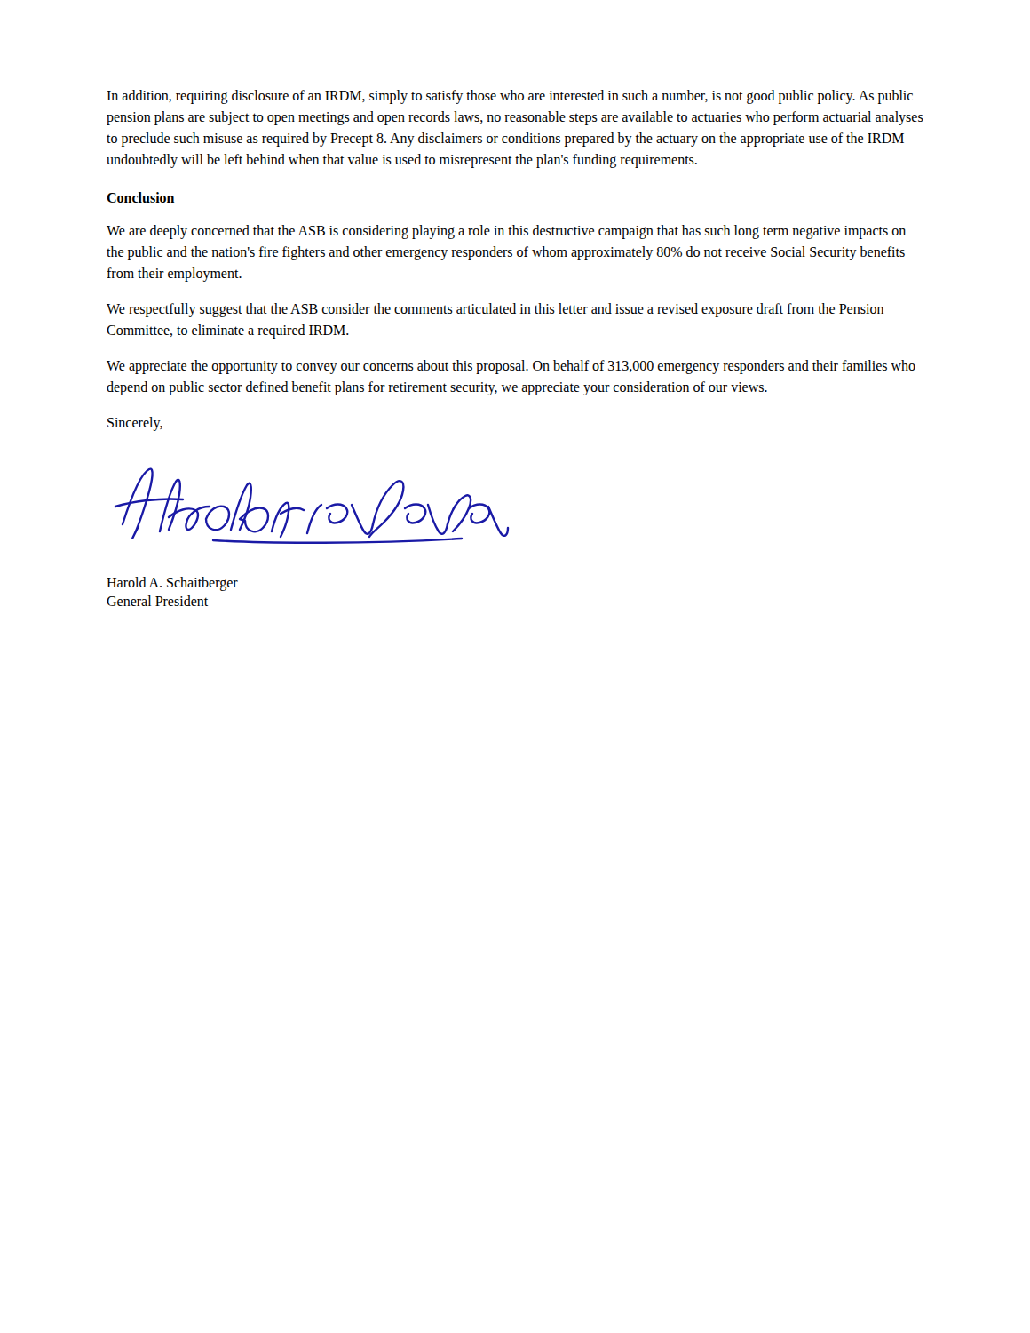In addition, requiring disclosure of an IRDM, simply to satisfy those who are interested in such a number, is not good public policy. As public pension plans are subject to open meetings and open records laws, no reasonable steps are available to actuaries who perform actuarial analyses to preclude such misuse as required by Precept 8. Any disclaimers or conditions prepared by the actuary on the appropriate use of the IRDM undoubtedly will be left behind when that value is used to misrepresent the plan's funding requirements.
Conclusion
We are deeply concerned that the ASB is considering playing a role in this destructive campaign that has such long term negative impacts on the public and the nation's fire fighters and other emergency responders of whom approximately 80% do not receive Social Security benefits from their employment.
We respectfully suggest that the ASB consider the comments articulated in this letter and issue a revised exposure draft from the Pension Committee, to eliminate a required IRDM.
We appreciate the opportunity to convey our concerns about this proposal. On behalf of 313,000 emergency responders and their families who depend on public sector defined benefit plans for retirement security, we appreciate your consideration of our views.
Sincerely,
Harold A. Schaitberger
General President